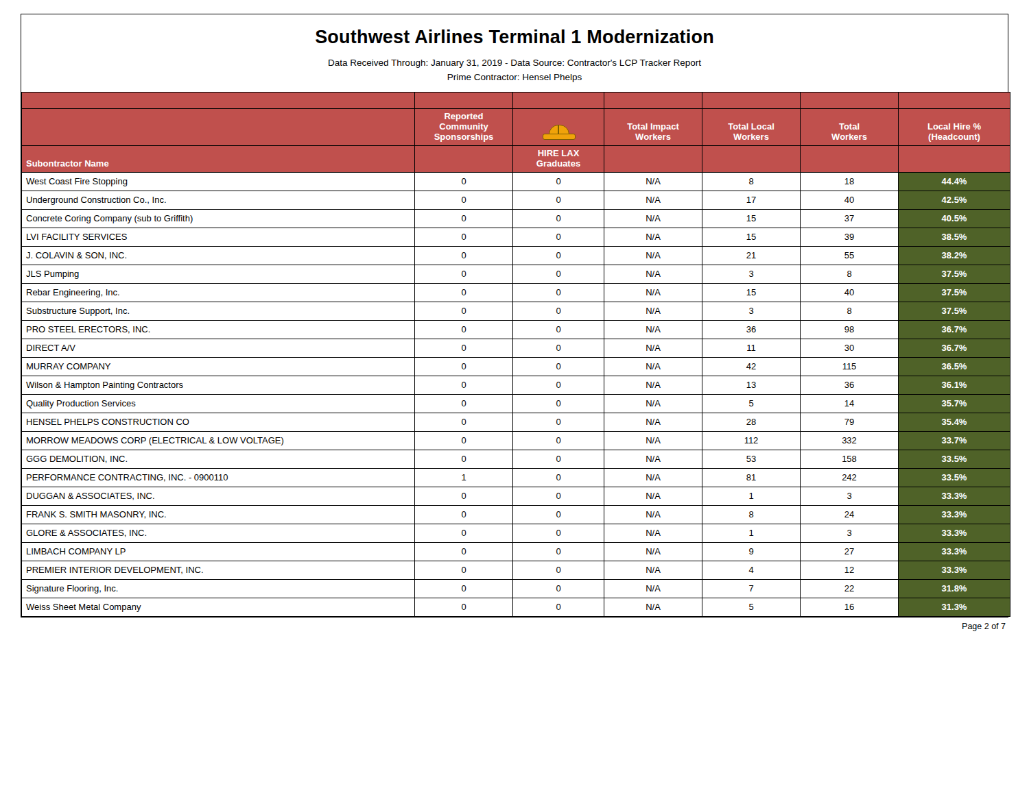Southwest Airlines Terminal 1 Modernization
Data Received Through: January 31, 2019 - Data Source: Contractor's LCP Tracker Report
Prime Contractor: Hensel Phelps
| | Reported Community Sponsorships | | Total Impact Workers | Total Local Workers | Total Workers | Local Hire % (Headcount) |
| --- | --- | --- | --- | --- | --- | --- |
| Subontractor Name | | HIRE LAX Graduates | | | | |
| West Coast Fire Stopping | 0 | 0 | N/A | 8 | 18 | 44.4% |
| Underground Construction Co., Inc. | 0 | 0 | N/A | 17 | 40 | 42.5% |
| Concrete Coring Company (sub to Griffith) | 0 | 0 | N/A | 15 | 37 | 40.5% |
| LVI FACILITY SERVICES | 0 | 0 | N/A | 15 | 39 | 38.5% |
| J. COLAVIN & SON, INC. | 0 | 0 | N/A | 21 | 55 | 38.2% |
| JLS Pumping | 0 | 0 | N/A | 3 | 8 | 37.5% |
| Rebar Engineering, Inc. | 0 | 0 | N/A | 15 | 40 | 37.5% |
| Substructure Support, Inc. | 0 | 0 | N/A | 3 | 8 | 37.5% |
| PRO STEEL ERECTORS, INC. | 0 | 0 | N/A | 36 | 98 | 36.7% |
| DIRECT A/V | 0 | 0 | N/A | 11 | 30 | 36.7% |
| MURRAY COMPANY | 0 | 0 | N/A | 42 | 115 | 36.5% |
| Wilson & Hampton Painting Contractors | 0 | 0 | N/A | 13 | 36 | 36.1% |
| Quality Production Services | 0 | 0 | N/A | 5 | 14 | 35.7% |
| HENSEL PHELPS CONSTRUCTION CO | 0 | 0 | N/A | 28 | 79 | 35.4% |
| MORROW MEADOWS CORP (ELECTRICAL & LOW VOLTAGE) | 0 | 0 | N/A | 112 | 332 | 33.7% |
| GGG DEMOLITION, INC. | 0 | 0 | N/A | 53 | 158 | 33.5% |
| PERFORMANCE CONTRACTING, INC. - 0900110 | 1 | 0 | N/A | 81 | 242 | 33.5% |
| DUGGAN & ASSOCIATES, INC. | 0 | 0 | N/A | 1 | 3 | 33.3% |
| FRANK S. SMITH MASONRY, INC. | 0 | 0 | N/A | 8 | 24 | 33.3% |
| GLORE & ASSOCIATES, INC. | 0 | 0 | N/A | 1 | 3 | 33.3% |
| LIMBACH COMPANY LP | 0 | 0 | N/A | 9 | 27 | 33.3% |
| PREMIER INTERIOR DEVELOPMENT, INC. | 0 | 0 | N/A | 4 | 12 | 33.3% |
| Signature Flooring, Inc. | 0 | 0 | N/A | 7 | 22 | 31.8% |
| Weiss Sheet Metal Company | 0 | 0 | N/A | 5 | 16 | 31.3% |
Page 2 of 7